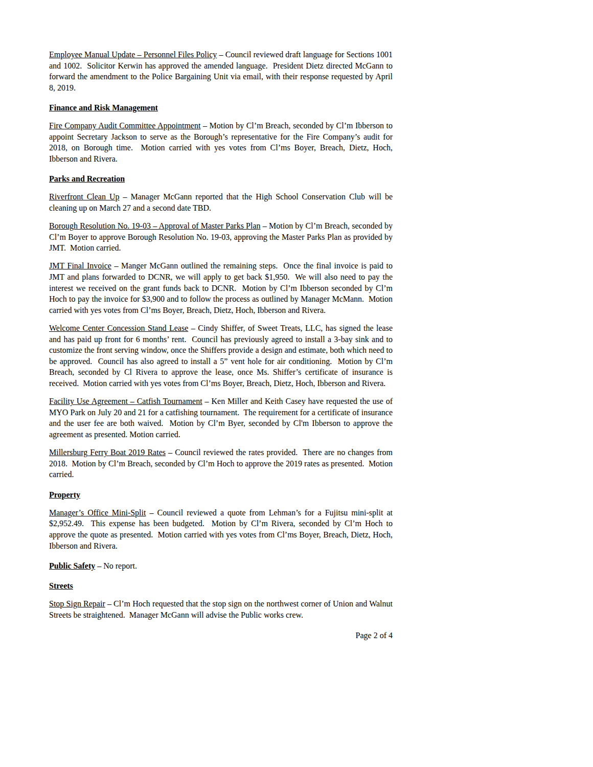Employee Manual Update – Personnel Files Policy – Council reviewed draft language for Sections 1001 and 1002. Solicitor Kerwin has approved the amended language. President Dietz directed McGann to forward the amendment to the Police Bargaining Unit via email, with their response requested by April 8, 2019.
Finance and Risk Management
Fire Company Audit Committee Appointment – Motion by Cl’m Breach, seconded by Cl’m Ibberson to appoint Secretary Jackson to serve as the Borough’s representative for the Fire Company’s audit for 2018, on Borough time. Motion carried with yes votes from Cl’ms Boyer, Breach, Dietz, Hoch, Ibberson and Rivera.
Parks and Recreation
Riverfront Clean Up – Manager McGann reported that the High School Conservation Club will be cleaning up on March 27 and a second date TBD.
Borough Resolution No. 19-03 – Approval of Master Parks Plan – Motion by Cl’m Breach, seconded by Cl’m Boyer to approve Borough Resolution No. 19-03, approving the Master Parks Plan as provided by JMT. Motion carried.
JMT Final Invoice – Manger McGann outlined the remaining steps. Once the final invoice is paid to JMT and plans forwarded to DCNR, we will apply to get back $1,950. We will also need to pay the interest we received on the grant funds back to DCNR. Motion by Cl’m Ibberson seconded by Cl’m Hoch to pay the invoice for $3,900 and to follow the process as outlined by Manager McMann. Motion carried with yes votes from Cl’ms Boyer, Breach, Dietz, Hoch, Ibberson and Rivera.
Welcome Center Concession Stand Lease – Cindy Shiffer, of Sweet Treats, LLC, has signed the lease and has paid up front for 6 months’ rent. Council has previously agreed to install a 3-bay sink and to customize the front serving window, once the Shiffers provide a design and estimate, both which need to be approved. Council has also agreed to install a 5” vent hole for air conditioning. Motion by Cl’m Breach, seconded by Cl Rivera to approve the lease, once Ms. Shiffer’s certificate of insurance is received. Motion carried with yes votes from Cl’ms Boyer, Breach, Dietz, Hoch, Ibberson and Rivera.
Facility Use Agreement – Catfish Tournament – Ken Miller and Keith Casey have requested the use of MYO Park on July 20 and 21 for a catfishing tournament. The requirement for a certificate of insurance and the user fee are both waived. Motion by Cl’m Byer, seconded by Cl'm Ibberson to approve the agreement as presented. Motion carried.
Millersburg Ferry Boat 2019 Rates – Council reviewed the rates provided. There are no changes from 2018. Motion by Cl’m Breach, seconded by Cl’m Hoch to approve the 2019 rates as presented. Motion carried.
Property
Manager’s Office Mini-Split – Council reviewed a quote from Lehman’s for a Fujitsu mini-split at $2,952.49. This expense has been budgeted. Motion by Cl’m Rivera, seconded by Cl’m Hoch to approve the quote as presented. Motion carried with yes votes from Cl’ms Boyer, Breach, Dietz, Hoch, Ibberson and Rivera.
Public Safety – No report.
Streets
Stop Sign Repair – Cl’m Hoch requested that the stop sign on the northwest corner of Union and Walnut Streets be straightened. Manager McGann will advise the Public works crew.
Page 2 of 4